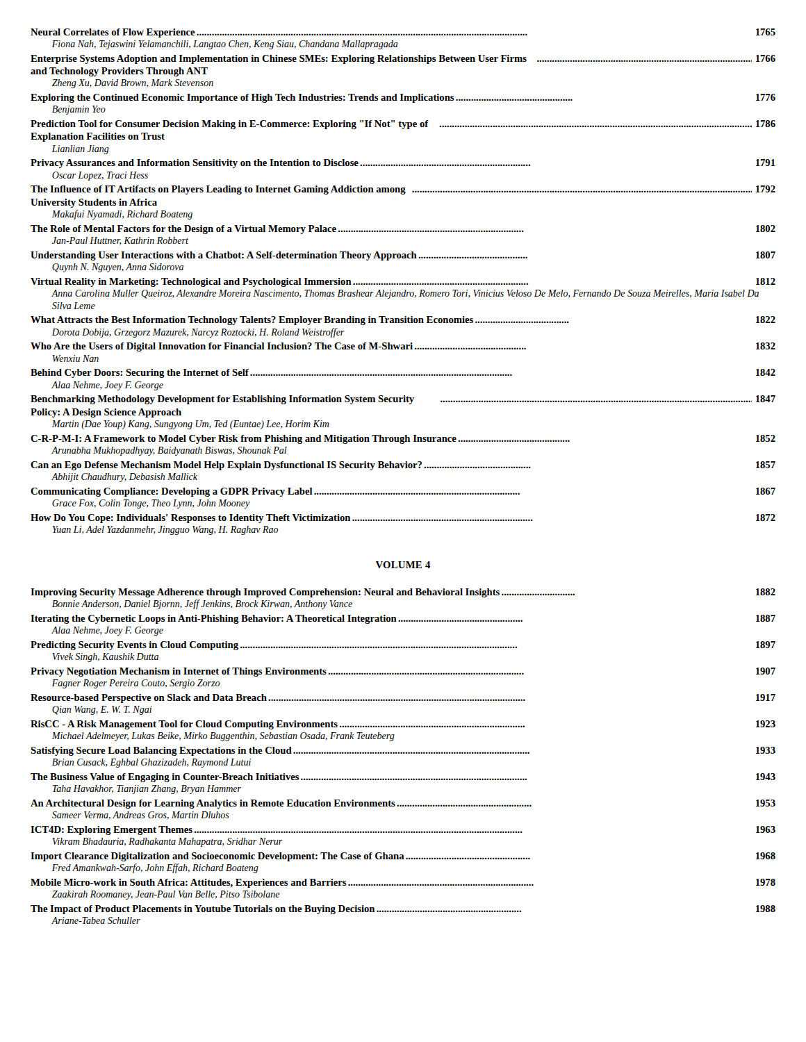Neural Correlates of Flow Experience .................................................................................................................................. 1765
Fiona Nah, Tejaswini Yelamanchili, Langtao Chen, Keng Siau, Chandana Mallapragada
Enterprise Systems Adoption and Implementation in Chinese SMEs: Exploring Relationships Between User Firms and Technology Providers Through ANT ................................................................................................................. 1766
Zheng Xu, David Brown, Mark Stevenson
Exploring the Continued Economic Importance of High Tech Industries: Trends and Implications .............................................. 1776
Benjamin Yeo
Prediction Tool for Consumer Decision Making in E-Commerce: Exploring "If Not" type of Explanation Facilities on Trust ................................................................................................................................................................. 1786
Lianlian Jiang
Privacy Assurances and Information Sensitivity on the Intention to Disclose ................................................................... 1791
Oscar Lopez, Traci Hess
The Influence of IT Artifacts on Players Leading to Internet Gaming Addiction among University Students in Africa ................................................................................................................................................................................. 1792
Makafui Nyamadi, Richard Boateng
The Role of Mental Factors for the Design of a Virtual Memory Palace ......................................................................... 1802
Jan-Paul Huttner, Kathrin Robbert
Understanding User Interactions with a Chatbot: A Self-determination Theory Approach ........................................... 1807
Quynh N. Nguyen, Anna Sidorova
Virtual Reality in Marketing: Technological and Psychological Immersion ..................................................................... 1812
Anna Carolina Muller Queiroz, Alexandre Moreira Nascimento, Thomas Brashear Alejandro, Romero Tori, Vinicius Veloso De Melo, Fernando De Souza Meirelles, Maria Isabel Da Silva Leme
What Attracts the Best Information Technology Talents? Employer Branding in Transition Economies ..................................... 1822
Dorota Dobija, Grzegorz Mazurek, Narcyz Roztocki, H. Roland Weistroffer
Who Are the Users of Digital Innovation for Financial Inclusion? The Case of M-Shwari ............................................ 1832
Wenxiu Nan
Behind Cyber Doors: Securing the Internet of Self ....................................................................................................... 1842
Alaa Nehme, Joey F. George
Benchmarking Methodology Development for Establishing Information System Security Policy: A Design Science Approach ................................................................................................................................................................. 1847
Martin (Dae Youp) Kang, Sungyong Um, Ted (Euntae) Lee, Horim Kim
C-R-P-M-I: A Framework to Model Cyber Risk from Phishing and Mitigation Through Insurance ............................................ 1852
Arunabha Mukhopadhyay, Baidyanath Biswas, Shounak Pal
Can an Ego Defense Mechanism Model Help Explain Dysfunctional IS Security Behavior? .......................................... 1857
Abhijit Chaudhury, Debasish Mallick
Communicating Compliance: Developing a GDPR Privacy Label ................................................................................. 1867
Grace Fox, Colin Tonge, Theo Lynn, John Mooney
How Do You Cope: Individuals' Responses to Identity Theft Victimization ....................................................................... 1872
Yuan Li, Adel Yazdanmehr, Jingguo Wang, H. Raghav Rao
VOLUME 4
Improving Security Message Adherence through Improved Comprehension: Neural and Behavioral Insights ............................. 1882
Bonnie Anderson, Daniel Bjornn, Jeff Jenkins, Brock Kirwan, Anthony Vance
Iterating the Cybernetic Loops in Anti-Phishing Behavior: A Theoretical Integration ................................................. 1887
Alaa Nehme, Joey F. George
Predicting Security Events in Cloud Computing ............................................................................................................. 1897
Vivek Singh, Kaushik Dutta
Privacy Negotiation Mechanism in Internet of Things Environments ............................................................................. 1907
Fagner Roger Pereira Couto, Sergio Zorzo
Resource-based Perspective on Slack and Data Breach ..................................................................................................... 1917
Qian Wang, E. W. T. Ngai
RisCC - A Risk Management Tool for Cloud Computing Environments ......................................................................... 1923
Michael Adelmeyer, Lukas Beike, Mirko Buggenthin, Sebastian Osada, Frank Teuteberg
Satisfying Secure Load Balancing Expectations in the Cloud ............................................................................................. 1933
Brian Cusack, Eghbal Ghazizadeh, Raymond Lutui
The Business Value of Engaging in Counter-Breach Initiatives ......................................................................................... 1943
Taha Havakhor, Tianjian Zhang, Bryan Hammer
An Architectural Design for Learning Analytics in Remote Education Environments ..................................................... 1953
Sameer Verma, Andreas Gros, Martin Dluhos
ICT4D: Exploring Emergent Themes ................................................................................................................................. 1963
Vikram Bhadauria, Radhakanta Mahapatra, Sridhar Nerur
Import Clearance Digitalization and Socioeconomic Development: The Case of Ghana ................................................. 1968
Fred Amankwah-Sarfo, John Effah, Richard Boateng
Mobile Micro-work in South Africa: Attitudes, Experiences and Barriers ......................................................................... 1978
Zaakirah Roomaney, Jean-Paul Van Belle, Pitso Tsibolane
The Impact of Product Placements in Youtube Tutorials on the Buying Decision ......................................................... 1988
Ariane-Tabea Schuller